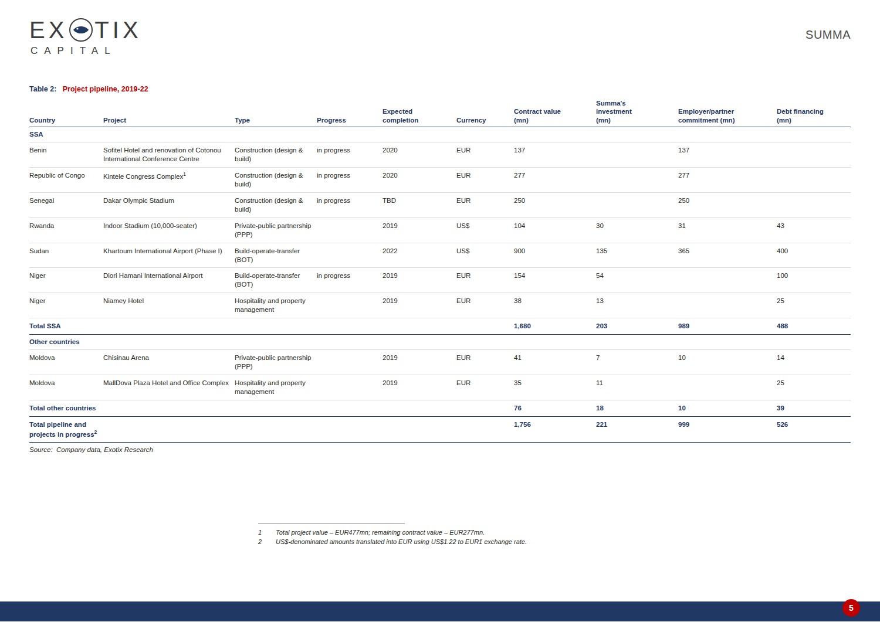EX TIX
CAPITAL
SUMMA
Table 2: Project pipeline, 2019-22
| Country | Project | Type | Progress | Expected completion | Currency | Contract value (mn) | Summa's investment (mn) | Employer/partner commitment (mn) | Debt financing (mn) |
| --- | --- | --- | --- | --- | --- | --- | --- | --- | --- |
| SSA |
| Benin | Sofitel Hotel and renovation of Cotonou International Conference Centre | Construction (design & build) | in progress | 2020 | EUR | 137 | | 137 | |
| Republic of Congo | Kintele Congress Complex 1 | Construction (design & build) | in progress | 2020 | EUR | 277 | | 277 | |
| Senegal | Dakar Olympic Stadium | Construction (design & build) | in progress | TBD | EUR | 250 | | 250 | |
| Rwanda | Indoor Stadium (10,000-seater) | Private-public partnership (PPP) | | 2019 | US$ | 104 | 30 | 31 | 43 |
| Sudan | Khartoum International Airport (Phase I) | Build-operate-transfer (BOT) | | 2022 | US$ | 900 | 135 | 365 | 400 |
| Niger | Diori Hamani International Airport | Build-operate-transfer (BOT) | in progress | 2019 | EUR | 154 | 54 | | 100 |
| Niger | Niamey Hotel | Hospitality and property management | | 2019 | EUR | 38 | 13 | | 25 |
| Total SSA | | | | | | 1,680 | 203 | 989 | 488 |
| Other countries |
| Moldova | Chisinau Arena | Private-public partnership (PPP) | | 2019 | EUR | 41 | 7 | 10 | 14 |
| Moldova | MallDova Plaza Hotel and Office Complex | Hospitality and property management | | 2019 | EUR | 35 | 11 | | 25 |
| Total other countries | | | | | | 76 | 18 | 10 | 39 |
| Total pipeline and projects in progress 2 | | | | | | 1,756 | 221 | 999 | 526 |
Source: Company data, Exotix Research
1 Total project value – EUR477mn; remaining contract value – EUR277mn.
2 US$-denominated amounts translated into EUR using US$1.22 to EUR1 exchange rate.
5